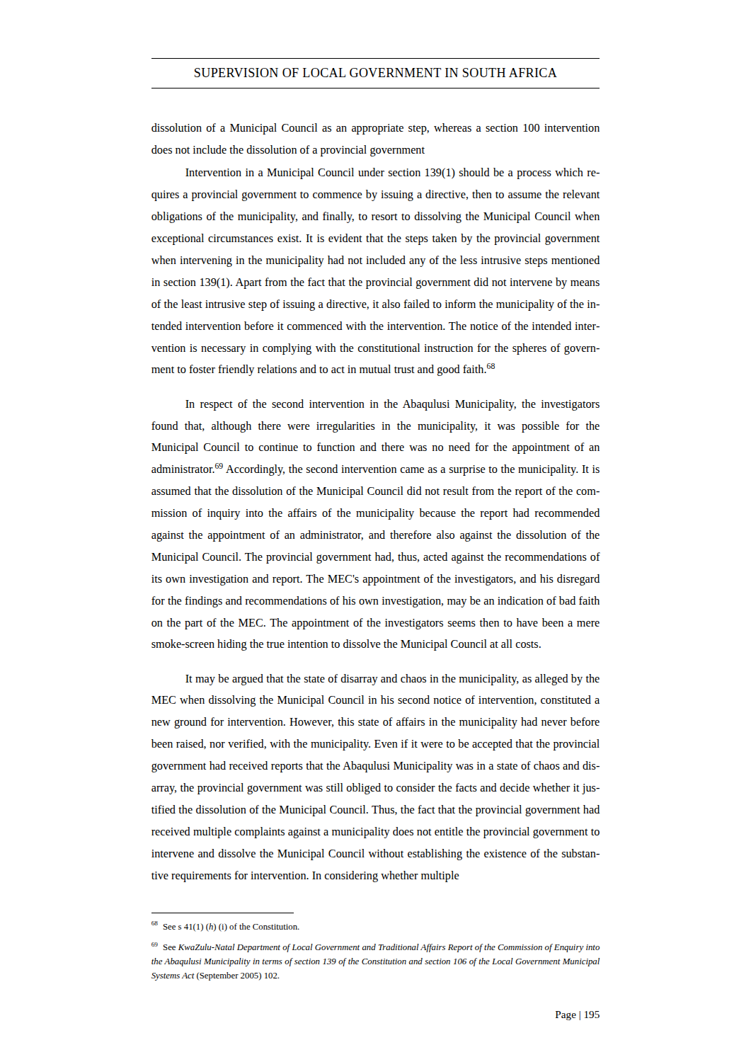Supervision of Local Government in South Africa
dissolution of a Municipal Council as an appropriate step, whereas a section 100 intervention does not include the dissolution of a provincial government
Intervention in a Municipal Council under section 139(1) should be a process which requires a provincial government to commence by issuing a directive, then to assume the relevant obligations of the municipality, and finally, to resort to dissolving the Municipal Council when exceptional circumstances exist. It is evident that the steps taken by the provincial government when intervening in the municipality had not included any of the less intrusive steps mentioned in section 139(1). Apart from the fact that the provincial government did not intervene by means of the least intrusive step of issuing a directive, it also failed to inform the municipality of the intended intervention before it commenced with the intervention. The notice of the intended intervention is necessary in complying with the constitutional instruction for the spheres of government to foster friendly relations and to act in mutual trust and good faith.68
In respect of the second intervention in the Abaqulusi Municipality, the investigators found that, although there were irregularities in the municipality, it was possible for the Municipal Council to continue to function and there was no need for the appointment of an administrator.69 Accordingly, the second intervention came as a surprise to the municipality. It is assumed that the dissolution of the Municipal Council did not result from the report of the commission of inquiry into the affairs of the municipality because the report had recommended against the appointment of an administrator, and therefore also against the dissolution of the Municipal Council. The provincial government had, thus, acted against the recommendations of its own investigation and report. The MEC's appointment of the investigators, and his disregard for the findings and recommendations of his own investigation, may be an indication of bad faith on the part of the MEC. The appointment of the investigators seems then to have been a mere smoke-screen hiding the true intention to dissolve the Municipal Council at all costs.
It may be argued that the state of disarray and chaos in the municipality, as alleged by the MEC when dissolving the Municipal Council in his second notice of intervention, constituted a new ground for intervention. However, this state of affairs in the municipality had never before been raised, nor verified, with the municipality. Even if it were to be accepted that the provincial government had received reports that the Abaqulusi Municipality was in a state of chaos and disarray, the provincial government was still obliged to consider the facts and decide whether it justified the dissolution of the Municipal Council. Thus, the fact that the provincial government had received multiple complaints against a municipality does not entitle the provincial government to intervene and dissolve the Municipal Council without establishing the existence of the substantive requirements for intervention. In considering whether multiple
68 See s 41(1) (h) (i) of the Constitution.
69 See KwaZulu-Natal Department of Local Government and Traditional Affairs Report of the Commission of Enquiry into the Abaqulusi Municipality in terms of section 139 of the Constitution and section 106 of the Local Government Municipal Systems Act (September 2005) 102.
Page | 195